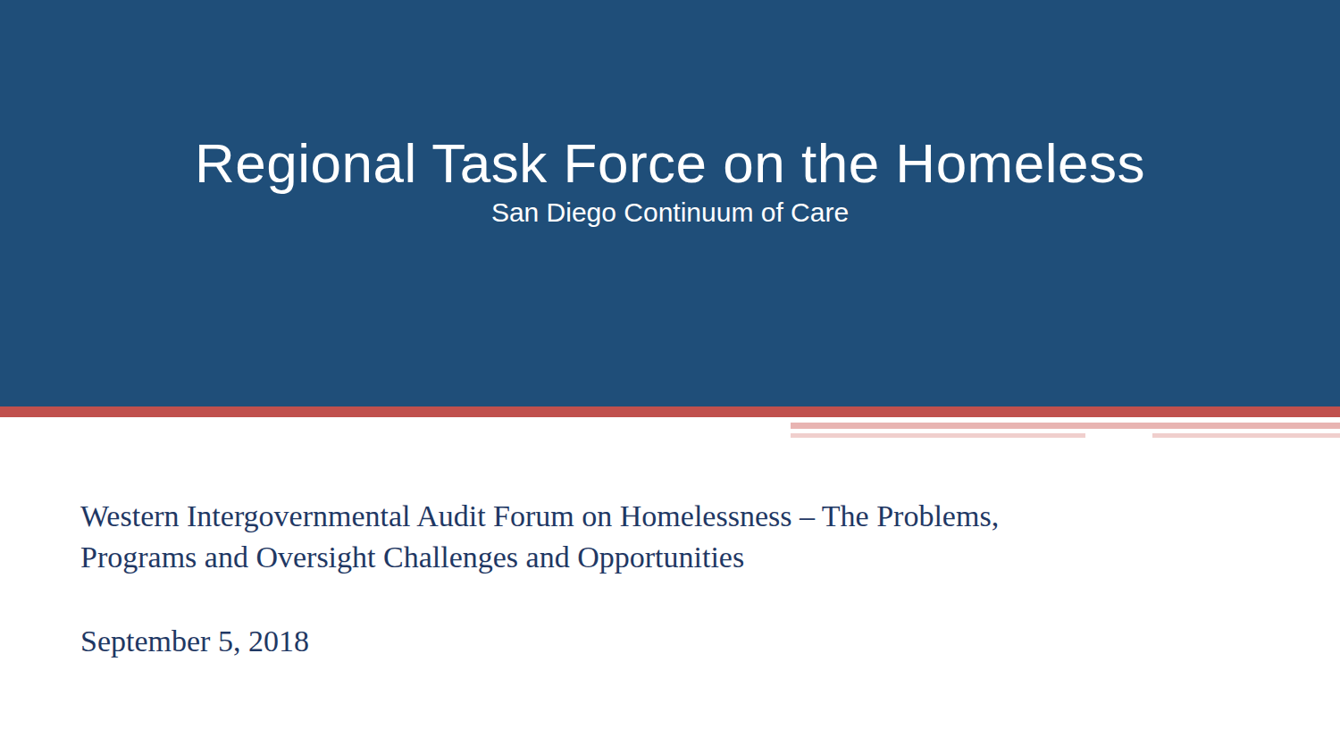Regional Task Force on the Homeless
San Diego Continuum of Care
Western Intergovernmental Audit Forum on Homelessness – The Problems, Programs and Oversight Challenges and Opportunities
September 5, 2018